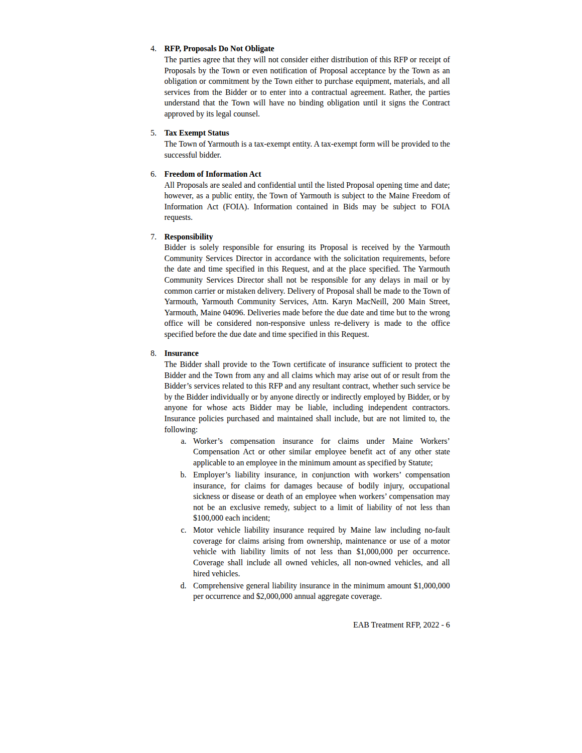RFP, Proposals Do Not Obligate
The parties agree that they will not consider either distribution of this RFP or receipt of Proposals by the Town or even notification of Proposal acceptance by the Town as an obligation or commitment by the Town either to purchase equipment, materials, and all services from the Bidder or to enter into a contractual agreement. Rather, the parties understand that the Town will have no binding obligation until it signs the Contract approved by its legal counsel.
Tax Exempt Status
The Town of Yarmouth is a tax-exempt entity. A tax-exempt form will be provided to the successful bidder.
Freedom of Information Act
All Proposals are sealed and confidential until the listed Proposal opening time and date; however, as a public entity, the Town of Yarmouth is subject to the Maine Freedom of Information Act (FOIA). Information contained in Bids may be subject to FOIA requests.
Responsibility
Bidder is solely responsible for ensuring its Proposal is received by the Yarmouth Community Services Director in accordance with the solicitation requirements, before the date and time specified in this Request, and at the place specified. The Yarmouth Community Services Director shall not be responsible for any delays in mail or by common carrier or mistaken delivery. Delivery of Proposal shall be made to the Town of Yarmouth, Yarmouth Community Services, Attn. Karyn MacNeill, 200 Main Street, Yarmouth, Maine 04096. Deliveries made before the due date and time but to the wrong office will be considered non-responsive unless re-delivery is made to the office specified before the due date and time specified in this Request.
Insurance
The Bidder shall provide to the Town certificate of insurance sufficient to protect the Bidder and the Town from any and all claims which may arise out of or result from the Bidder’s services related to this RFP and any resultant contract, whether such service be by the Bidder individually or by anyone directly or indirectly employed by Bidder, or by anyone for whose acts Bidder may be liable, including independent contractors. Insurance policies purchased and maintained shall include, but are not limited to, the following:
Worker’s compensation insurance for claims under Maine Workers’ Compensation Act or other similar employee benefit act of any other state applicable to an employee in the minimum amount as specified by Statute;
Employer’s liability insurance, in conjunction with workers’ compensation insurance, for claims for damages because of bodily injury, occupational sickness or disease or death of an employee when workers’ compensation may not be an exclusive remedy, subject to a limit of liability of not less than $100,000 each incident;
Motor vehicle liability insurance required by Maine law including no-fault coverage for claims arising from ownership, maintenance or use of a motor vehicle with liability limits of not less than $1,000,000 per occurrence. Coverage shall include all owned vehicles, all non-owned vehicles, and all hired vehicles.
Comprehensive general liability insurance in the minimum amount $1,000,000 per occurrence and $2,000,000 annual aggregate coverage.
EAB Treatment RFP, 2022 - 6